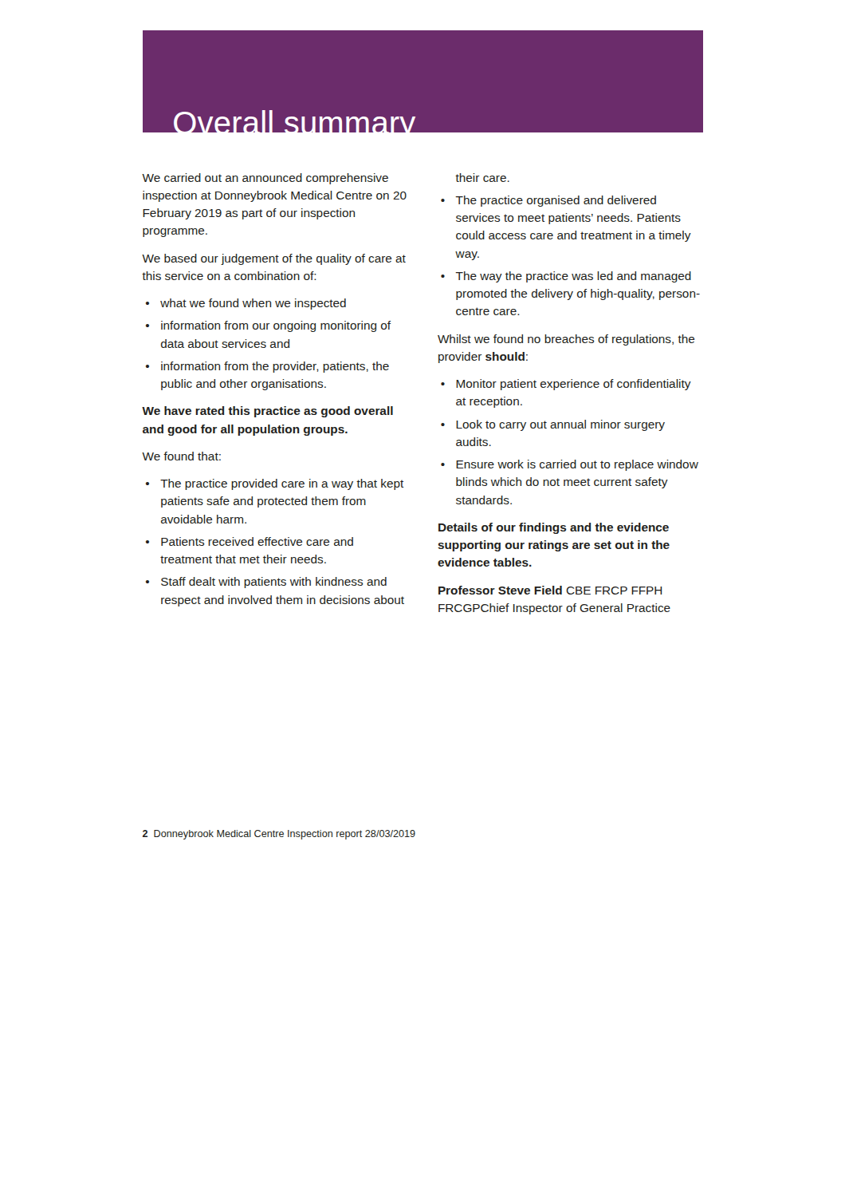Overall summary
We carried out an announced comprehensive inspection at Donneybrook Medical Centre on 20 February 2019 as part of our inspection programme.
We based our judgement of the quality of care at this service on a combination of:
what we found when we inspected
information from our ongoing monitoring of data about services and
information from the provider, patients, the public and other organisations.
We have rated this practice as good overall and good for all population groups.
We found that:
The practice provided care in a way that kept patients safe and protected them from avoidable harm.
Patients received effective care and treatment that met their needs.
Staff dealt with patients with kindness and respect and involved them in decisions about their care.
The practice organised and delivered services to meet patients’ needs. Patients could access care and treatment in a timely way.
The way the practice was led and managed promoted the delivery of high-quality, person-centre care.
Whilst we found no breaches of regulations, the provider should:
Monitor patient experience of confidentiality at reception.
Look to carry out annual minor surgery audits.
Ensure work is carried out to replace window blinds which do not meet current safety standards.
Details of our findings and the evidence supporting our ratings are set out in the evidence tables.
Professor Steve Field CBE FRCP FFPH FRCGPChief Inspector of General Practice
2 Donneybrook Medical Centre Inspection report 28/03/2019